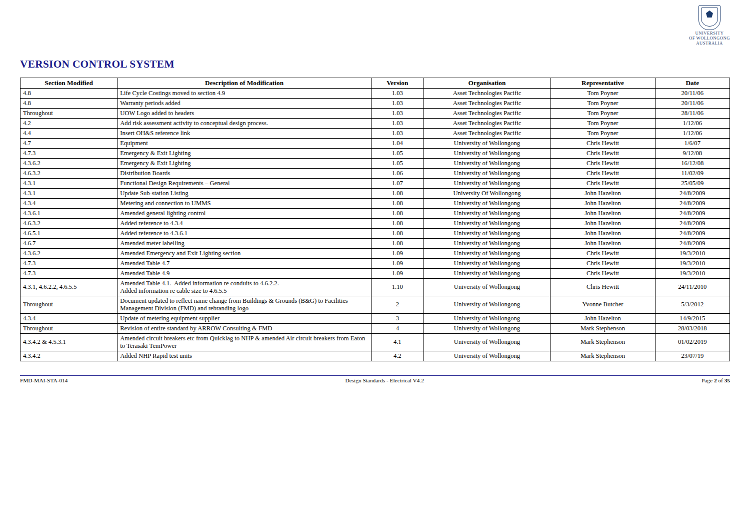UNIVERSITY
OF WOLLONGONG
AUSTRALIA
VERSION CONTROL SYSTEM
| Section Modified | Description of Modification | Version | Organisation | Representative | Date |
| --- | --- | --- | --- | --- | --- |
| 4.8 | Life Cycle Costings moved to section 4.9 | 1.03 | Asset Technologies Pacific | Tom Poyner | 20/11/06 |
| 4.8 | Warranty periods added | 1.03 | Asset Technologies Pacific | Tom Poyner | 20/11/06 |
| Throughout | UOW Logo added to headers | 1.03 | Asset Technologies Pacific | Tom Poyner | 28/11/06 |
| 4.2 | Add risk assessment activity to conceptual design process. | 1.03 | Asset Technologies Pacific | Tom Poyner | 1/12/06 |
| 4.4 | Insert OH&S reference link | 1.03 | Asset Technologies Pacific | Tom Poyner | 1/12/06 |
| 4.7 | Equipment | 1.04 | University of Wollongong | Chris Hewitt | 1/6/07 |
| 4.7.3 | Emergency & Exit Lighting | 1.05 | University of Wollongong | Chris Hewitt | 9/12/08 |
| 4.3.6.2 | Emergency & Exit Lighting | 1.05 | University of Wollongong | Chris Hewitt | 16/12/08 |
| 4.6.3.2 | Distribution Boards | 1.06 | University of Wollongong | Chris Hewitt | 11/02/09 |
| 4.3.1 | Functional Design Requirements – General | 1.07 | University of Wollongong | Chris Hewitt | 25/05/09 |
| 4.3.1 | Update Sub-station Listing | 1.08 | University Of Wollongong | John Hazelton | 24/8/2009 |
| 4.3.4 | Metering and connection to UMMS | 1.08 | University of Wollongong | John Hazelton | 24/8/2009 |
| 4.3.6.1 | Amended general lighting control | 1.08 | University of Wollongong | John Hazelton | 24/8/2009 |
| 4.6.3.2 | Added reference to 4.3.4 | 1.08 | University of Wollongong | John Hazelton | 24/8/2009 |
| 4.6.5.1 | Added reference to 4.3.6.1 | 1.08 | University of Wollongong | John Hazelton | 24/8/2009 |
| 4.6.7 | Amended meter labelling | 1.08 | University of Wollongong | John Hazelton | 24/8/2009 |
| 4.3.6.2 | Amended Emergency and Exit Lighting section | 1.09 | University of Wollongong | Chris Hewitt | 19/3/2010 |
| 4.7.3 | Amended Table 4.7 | 1.09 | University of Wollongong | Chris Hewitt | 19/3/2010 |
| 4.7.3 | Amended Table 4.9 | 1.09 | University of Wollongong | Chris Hewitt | 19/3/2010 |
| 4.3.1, 4.6.2.2, 4.6.5.5 | Amended Table 4.1. Added information re conduits to 4.6.2.2. Added information re cable size to 4.6.5.5 | 1.10 | University of Wollongong | Chris Hewitt | 24/11/2010 |
| Throughout | Document updated to reflect name change from Buildings & Grounds (B&G) to Facilities Management Division (FMD) and rebranding logo | 2 | University of Wollongong | Yvonne Butcher | 5/3/2012 |
| 4.3.4 | Update of metering equipment supplier | 3 | University of Wollongong | John Hazelton | 14/9/2015 |
| Throughout | Revision of entire standard by ARROW Consulting & FMD | 4 | University of Wollongong | Mark Stephenson | 28/03/2018 |
| 4.3.4.2 & 4.5.3.1 | Amended circuit breakers etc from Quicklag to NHP & amended Air circuit breakers from Eaton to Terasaki TemPower | 4.1 | University of Wollongong | Mark Stephenson | 01/02/2019 |
| 4.3.4.2 | Added NHP Rapid test units | 4.2 | University of Wollongong | Mark Stephenson | 23/07/19 |
FMD-MAI-STA-014
Design Standards - Electrical V4.2
Page 2 of 35